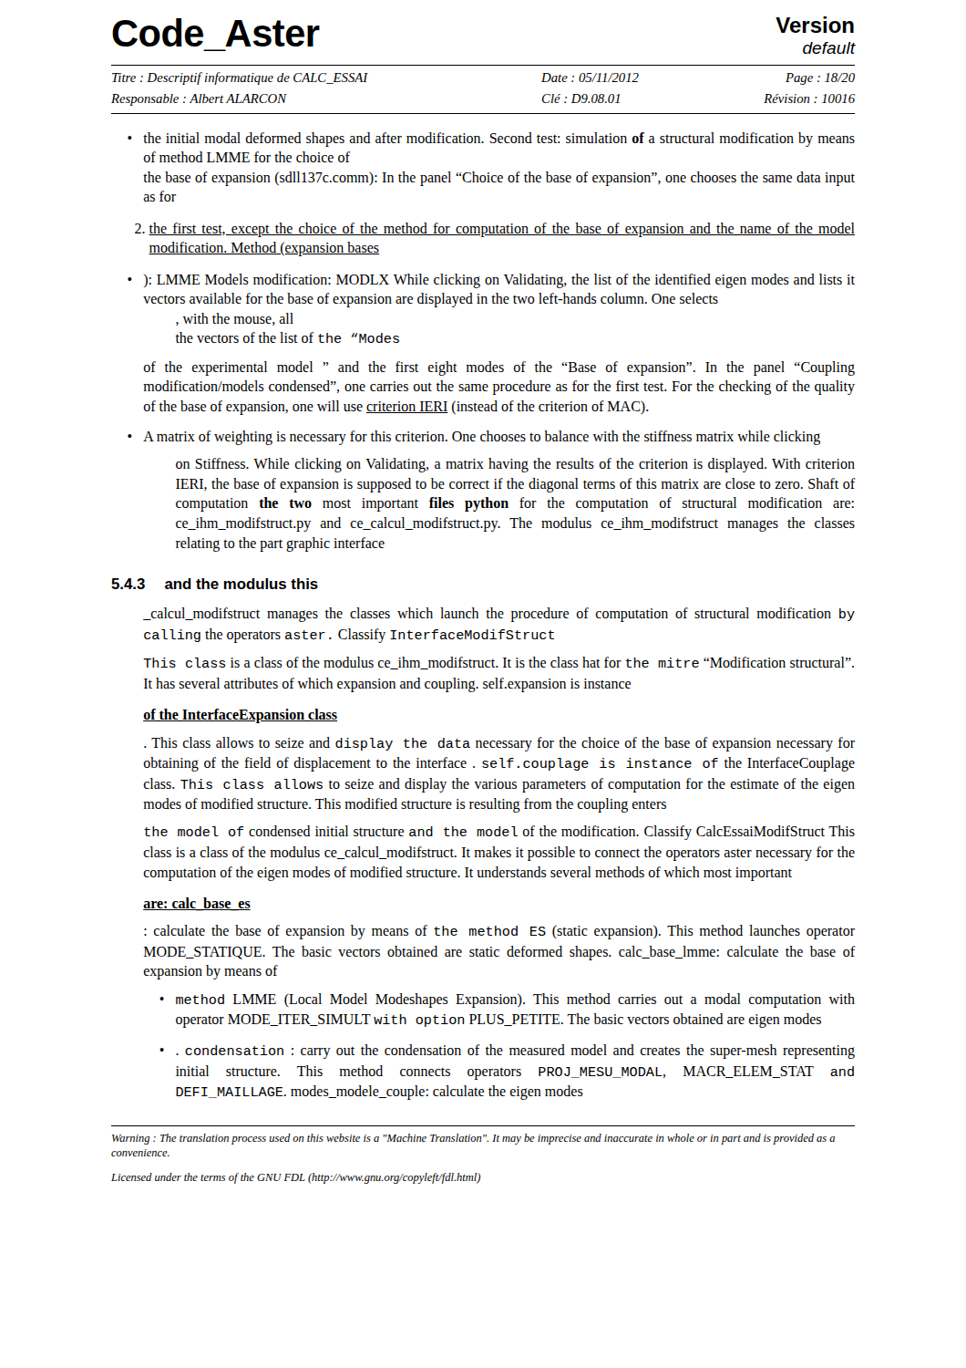Code_Aster
Version
default
| Titre : Descriptif informatique de CALC_ESSAI | Date : 05/11/2012 | Page : 18/20 |
| Responsable : Albert ALARCON | Clé : D9.08.01 | Révision : 10016 |
the initial modal deformed shapes and after modification. Second test: simulation of a structural modification by means of method LMME for the choice of
the base of expansion (sdll137c.comm): In the panel “Choice of the base of expansion”, one chooses the same data input as for
the first test, except the choice of the method for computation of the base of expansion and the name of the model modification. Method (expansion bases
): LMME Models modification: MODLX While clicking on Validating, the list of the identified eigen modes and lists it vectors available for the base of expansion are displayed in the two left-hands column. One selects
, with the mouse, all
the vectors of the list of the “Modes
of the experimental model ” and the first eight modes of the “Base of expansion”. In the panel “Coupling modification/models condensed”, one carries out the same procedure as for the first test. For the checking of the quality of the base of expansion, one will use criterion IERI (instead of the criterion of MAC).
A matrix of weighting is necessary for this criterion. One chooses to balance with the stiffness matrix while clicking
on Stiffness. While clicking on Validating, a matrix having the results of the criterion is displayed. With criterion IERI, the base of expansion is supposed to be correct if the diagonal terms of this matrix are close to zero. Shaft of computation the two most important files python for the computation of structural modification are: ce_ihm_modifstruct.py and ce_calcul_modifstruct.py. The modulus ce_ihm_modifstruct manages the classes relating to the part graphic interface
5.4.3 and the modulus this
_calcul_modifstruct manages the classes which launch the procedure of computation of structural modification by calling the operators aster. Classify InterfaceModifStruct
This class is a class of the modulus ce_ihm_modifstruct. It is the class hat for the mitre “Modification structural”. It has several attributes of which expansion and coupling. self.expansion is instance
of the InterfaceExpansion class
. This class allows to seize and display the data necessary for the choice of the base of expansion necessary for obtaining of the field of displacement to the interface . self.couplage is instance of the InterfaceCouplage class. This class allows to seize and display the various parameters of computation for the estimate of the eigen modes of modified structure. This modified structure is resulting from the coupling enters
the model of condensed initial structure and the model of the modification. Classify CalcEssaiModifStruct This class is a class of the modulus ce_calcul_modifstruct. It makes it possible to connect the operators aster necessary for the computation of the eigen modes of modified structure. It understands several methods of which most important
are: calc_base_es
: calculate the base of expansion by means of the method ES (static expansion). This method launches operator MODE_STATIQUE. The basic vectors obtained are static deformed shapes. calc_base_lmme: calculate the base of expansion by means of
method LMME (Local Model Modeshapes Expansion). This method carries out a modal computation with operator MODE_ITER_SIMULT with option PLUS_PETITE. The basic vectors obtained are eigen modes
. condensation : carry out the condensation of the measured model and creates the super-mesh representing initial structure. This method connects operators PROJ_MESU_MODAL, MACR_ELEM_STAT and DEFI_MAILLAGE. modes_modele_couple: calculate the eigen modes
Warning : The translation process used on this website is a "Machine Translation". It may be imprecise and inaccurate in whole or in part and is provided as a convenience.
Licensed under the terms of the GNU FDL (http://www.gnu.org/copyleft/fdl.html)